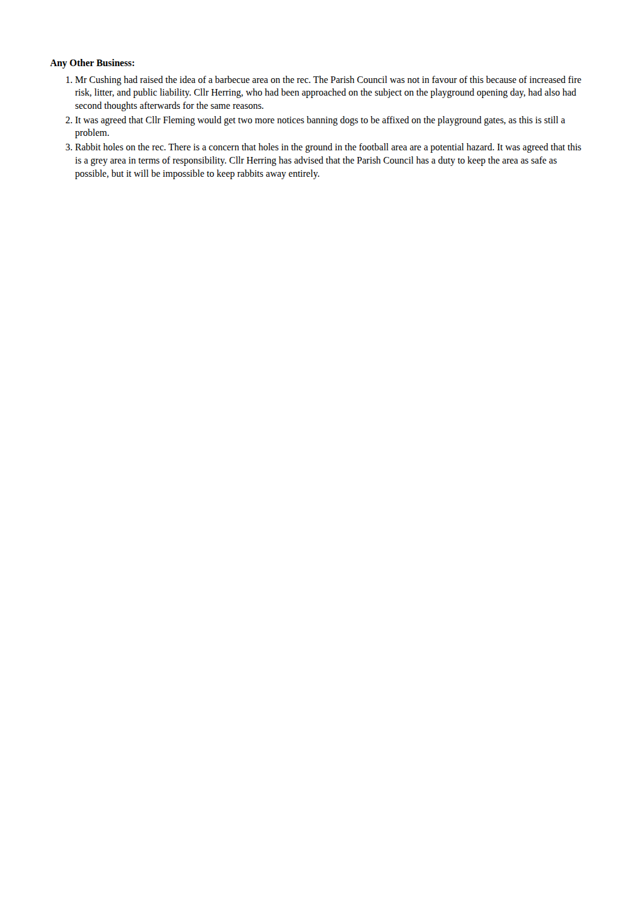Any Other Business:
Mr Cushing had raised the idea of a barbecue area on the rec. The Parish Council was not in favour of this because of increased fire risk, litter, and public liability. Cllr Herring, who had been approached on the subject on the playground opening day, had also had second thoughts afterwards for the same reasons.
It was agreed that Cllr Fleming would get two more notices banning dogs to be affixed on the playground gates, as this is still a problem.
Rabbit holes on the rec. There is a concern that holes in the ground in the football area are a potential hazard. It was agreed that this is a grey area in terms of responsibility. Cllr Herring has advised that the Parish Council has a duty to keep the area as safe as possible, but it will be impossible to keep rabbits away entirely.